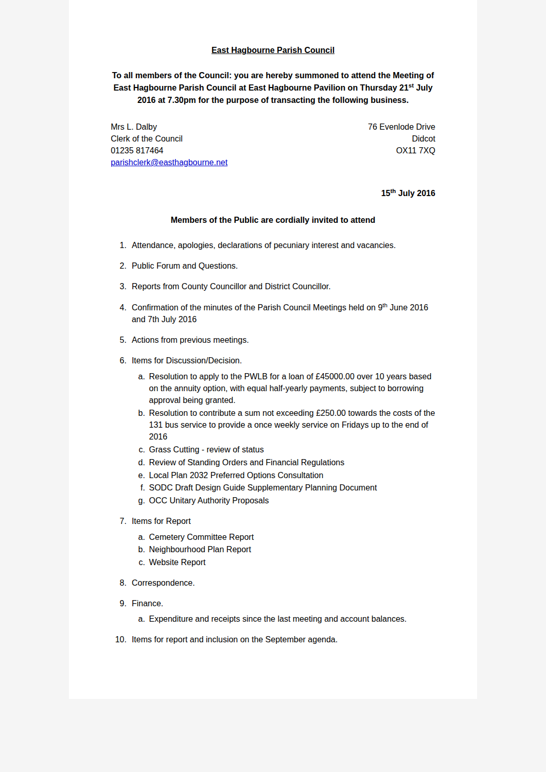East Hagbourne Parish Council
To all members of the Council: you are hereby summoned to attend the Meeting of East Hagbourne Parish Council at East Hagbourne Pavilion on Thursday 21st July 2016 at 7.30pm for the purpose of transacting the following business.
| Mrs L. Dalby | 76 Evenlode Drive |
| Clerk of the Council | Didcot |
| 01235 817464 | OX11 7XQ |
| parishclerk@easthagbourne.net | |
15th July 2016
Members of the Public are cordially invited to attend
Attendance, apologies, declarations of pecuniary interest and vacancies.
Public Forum and Questions.
Reports from County Councillor and District Councillor.
Confirmation of the minutes of the Parish Council Meetings held on 9th June 2016 and 7th July 2016
Actions from previous meetings.
Items for Discussion/Decision.
Resolution to apply to the PWLB for a loan of £45000.00 over 10 years based on the annuity option, with equal half-yearly payments, subject to borrowing approval being granted.
Resolution to contribute a sum not exceeding £250.00 towards the costs of the 131 bus service to provide a once weekly service on Fridays up to the end of 2016
Grass Cutting - review of status
Review of Standing Orders and Financial Regulations
Local Plan 2032 Preferred Options Consultation
SODC Draft Design Guide Supplementary Planning Document
OCC Unitary Authority Proposals
Items for Report
Cemetery Committee Report
Neighbourhood Plan Report
Website Report
Correspondence.
Finance.
Expenditure and receipts since the last meeting and account balances.
Items for report and inclusion on the September agenda.